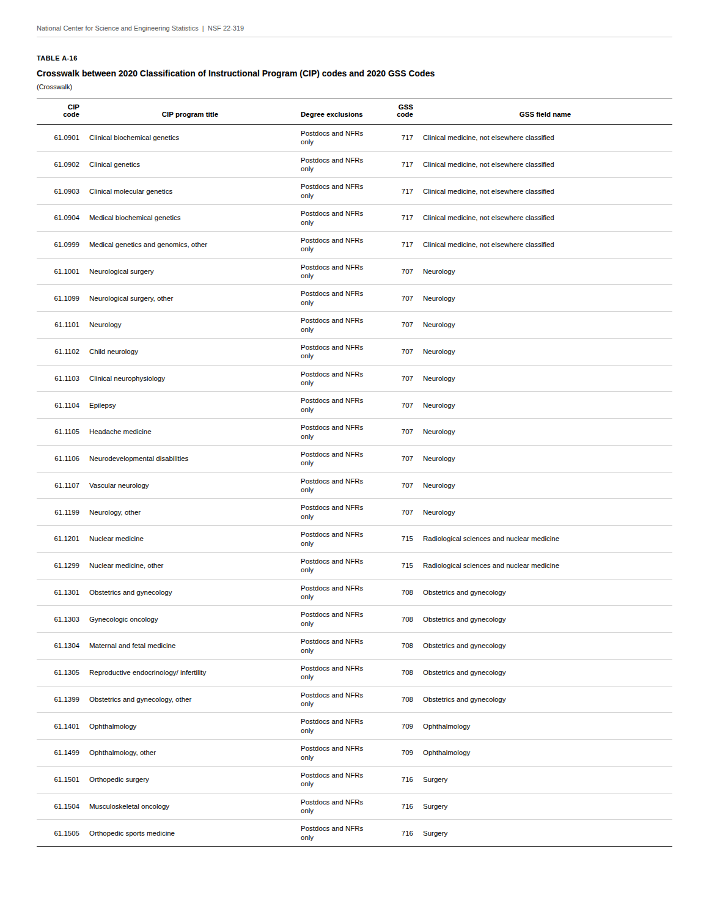National Center for Science and Engineering Statistics | NSF 22-319
TABLE A-16
Crosswalk between 2020 Classification of Instructional Program (CIP) codes and 2020 GSS Codes
(Crosswalk)
| CIP code | CIP program title | Degree exclusions | GSS code | GSS field name |
| --- | --- | --- | --- | --- |
| 61.0901 | Clinical biochemical genetics | Postdocs and NFRs only | 717 | Clinical medicine, not elsewhere classified |
| 61.0902 | Clinical genetics | Postdocs and NFRs only | 717 | Clinical medicine, not elsewhere classified |
| 61.0903 | Clinical molecular genetics | Postdocs and NFRs only | 717 | Clinical medicine, not elsewhere classified |
| 61.0904 | Medical biochemical genetics | Postdocs and NFRs only | 717 | Clinical medicine, not elsewhere classified |
| 61.0999 | Medical genetics and genomics, other | Postdocs and NFRs only | 717 | Clinical medicine, not elsewhere classified |
| 61.1001 | Neurological surgery | Postdocs and NFRs only | 707 | Neurology |
| 61.1099 | Neurological surgery, other | Postdocs and NFRs only | 707 | Neurology |
| 61.1101 | Neurology | Postdocs and NFRs only | 707 | Neurology |
| 61.1102 | Child neurology | Postdocs and NFRs only | 707 | Neurology |
| 61.1103 | Clinical neurophysiology | Postdocs and NFRs only | 707 | Neurology |
| 61.1104 | Epilepsy | Postdocs and NFRs only | 707 | Neurology |
| 61.1105 | Headache medicine | Postdocs and NFRs only | 707 | Neurology |
| 61.1106 | Neurodevelopmental disabilities | Postdocs and NFRs only | 707 | Neurology |
| 61.1107 | Vascular neurology | Postdocs and NFRs only | 707 | Neurology |
| 61.1199 | Neurology, other | Postdocs and NFRs only | 707 | Neurology |
| 61.1201 | Nuclear medicine | Postdocs and NFRs only | 715 | Radiological sciences and nuclear medicine |
| 61.1299 | Nuclear medicine, other | Postdocs and NFRs only | 715 | Radiological sciences and nuclear medicine |
| 61.1301 | Obstetrics and gynecology | Postdocs and NFRs only | 708 | Obstetrics and gynecology |
| 61.1303 | Gynecologic oncology | Postdocs and NFRs only | 708 | Obstetrics and gynecology |
| 61.1304 | Maternal and fetal medicine | Postdocs and NFRs only | 708 | Obstetrics and gynecology |
| 61.1305 | Reproductive endocrinology/ infertility | Postdocs and NFRs only | 708 | Obstetrics and gynecology |
| 61.1399 | Obstetrics and gynecology, other | Postdocs and NFRs only | 708 | Obstetrics and gynecology |
| 61.1401 | Ophthalmology | Postdocs and NFRs only | 709 | Ophthalmology |
| 61.1499 | Ophthalmology, other | Postdocs and NFRs only | 709 | Ophthalmology |
| 61.1501 | Orthopedic surgery | Postdocs and NFRs only | 716 | Surgery |
| 61.1504 | Musculoskeletal oncology | Postdocs and NFRs only | 716 | Surgery |
| 61.1505 | Orthopedic sports medicine | Postdocs and NFRs only | 716 | Surgery |